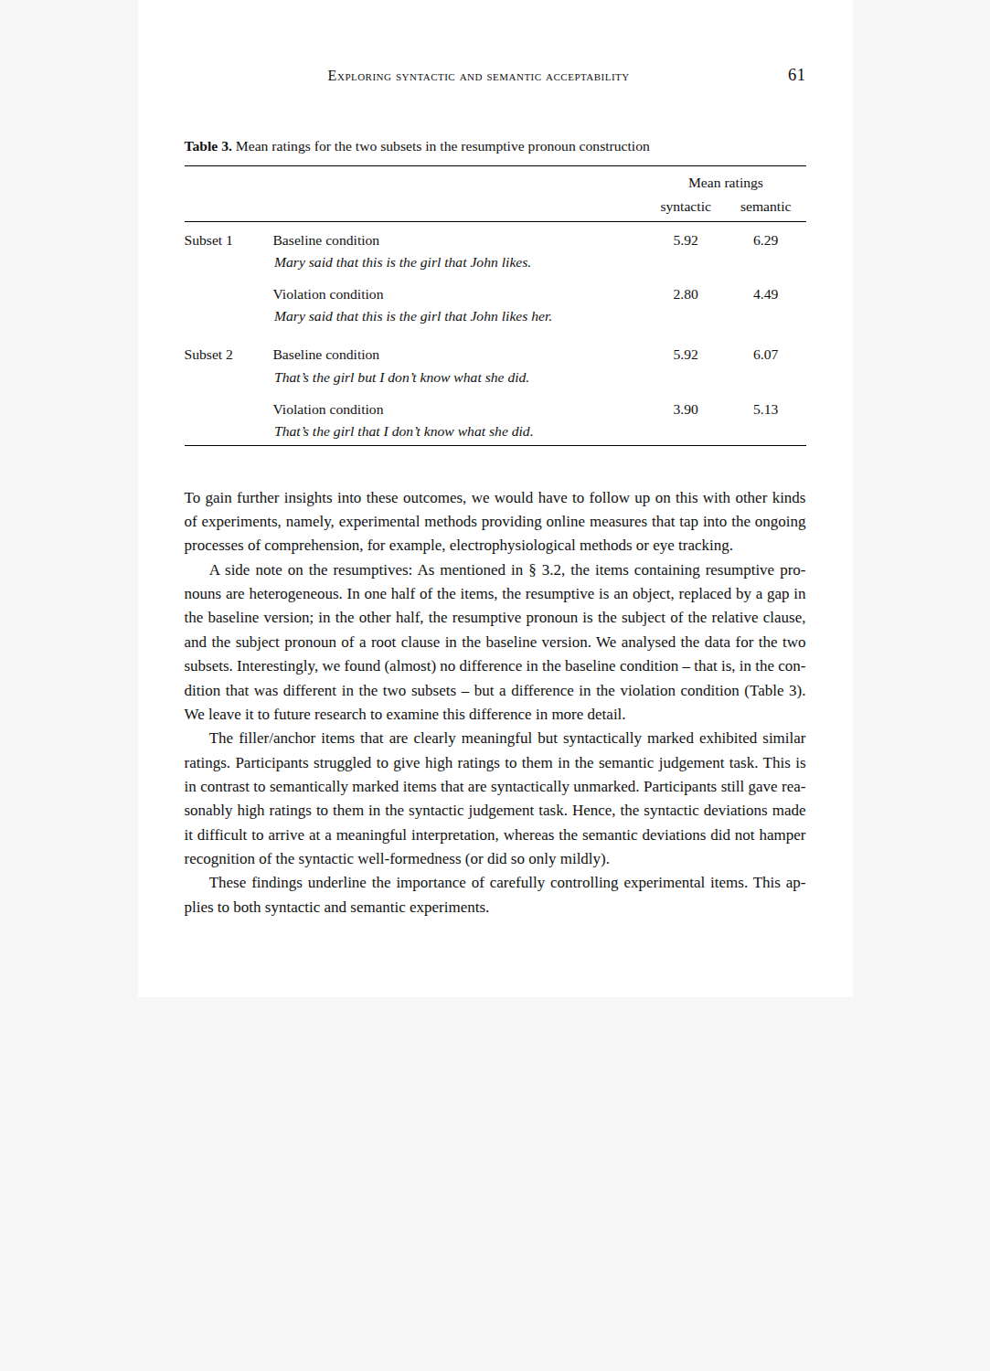Exploring syntactic and semantic acceptability 61
Table 3. Mean ratings for the two subsets in the resumptive pronoun construction
| | Mean ratings |
| --- | --- |
| | syntactic | semantic |
| Subset 1 | Baseline condition Mary said that this is the girl that John likes. | 5.92 | 6.29 |
| | Violation condition Mary said that this is the girl that John likes her. | 2.80 | 4.49 |
| Subset 2 | Baseline condition That’s the girl but I don’t know what she did. | 5.92 | 6.07 |
| | Violation condition That’s the girl that I don’t know what she did. | 3.90 | 5.13 |
To gain further insights into these outcomes, we would have to follow up on this with other kinds of experiments, namely, experimental methods providing online measures that tap into the ongoing processes of comprehension, for example, electrophysiological methods or eye tracking.
A side note on the resumptives: As mentioned in § 3.2, the items containing resumptive pronouns are heterogeneous. In one half of the items, the resumptive is an object, replaced by a gap in the baseline version; in the other half, the resumptive pronoun is the subject of the relative clause, and the subject pronoun of a root clause in the baseline version. We analysed the data for the two subsets. Interestingly, we found (almost) no difference in the baseline condition – that is, in the condition that was different in the two subsets – but a difference in the violation condition (Table 3). We leave it to future research to examine this difference in more detail.
The filler/anchor items that are clearly meaningful but syntactically marked exhibited similar ratings. Participants struggled to give high ratings to them in the semantic judgement task. This is in contrast to semantically marked items that are syntactically unmarked. Participants still gave reasonably high ratings to them in the syntactic judgement task. Hence, the syntactic deviations made it difficult to arrive at a meaningful interpretation, whereas the semantic deviations did not hamper recognition of the syntactic well-formedness (or did so only mildly).
These findings underline the importance of carefully controlling experimental items. This applies to both syntactic and semantic experiments.